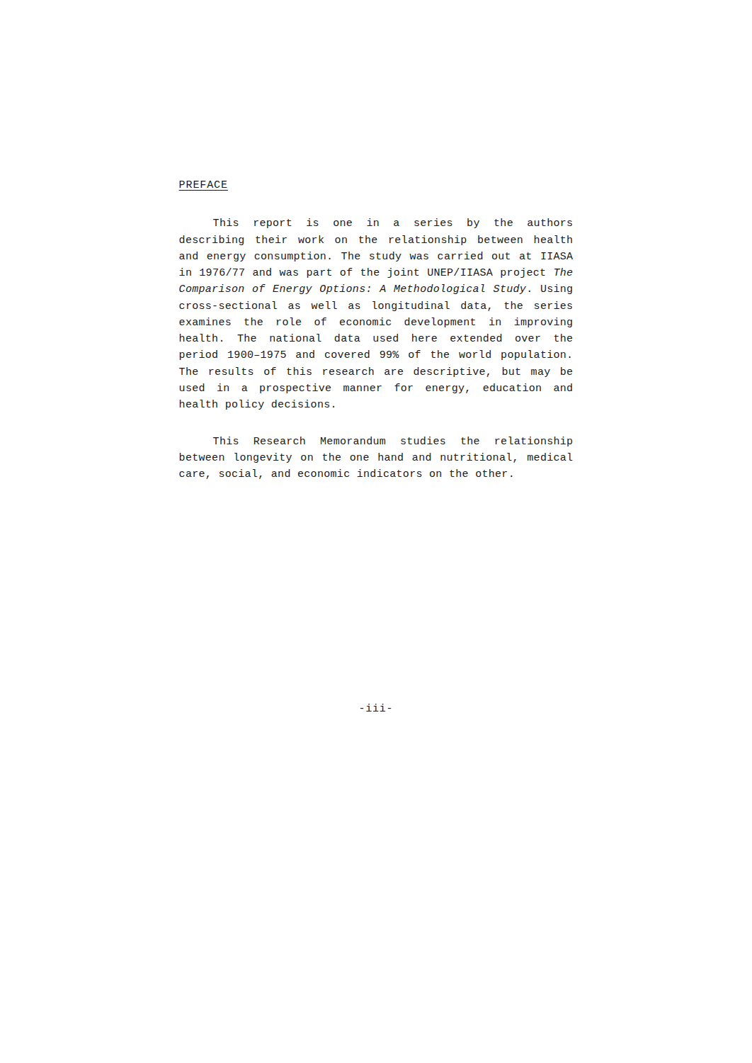PREFACE
This report is one in a series by the authors describing their work on the relationship between health and energy consumption. The study was carried out at IIASA in 1976/77 and was part of the joint UNEP/IIASA project The Comparison of Energy Options: A Methodological Study. Using cross-sectional as well as longitudinal data, the series examines the role of economic development in improving health. The national data used here extended over the period 1900–1975 and covered 99% of the world population. The results of this research are descriptive, but may be used in a prospective manner for energy, education and health policy decisions.
This Research Memorandum studies the relationship between longevity on the one hand and nutritional, medical care, social, and economic indicators on the other.
-iii-